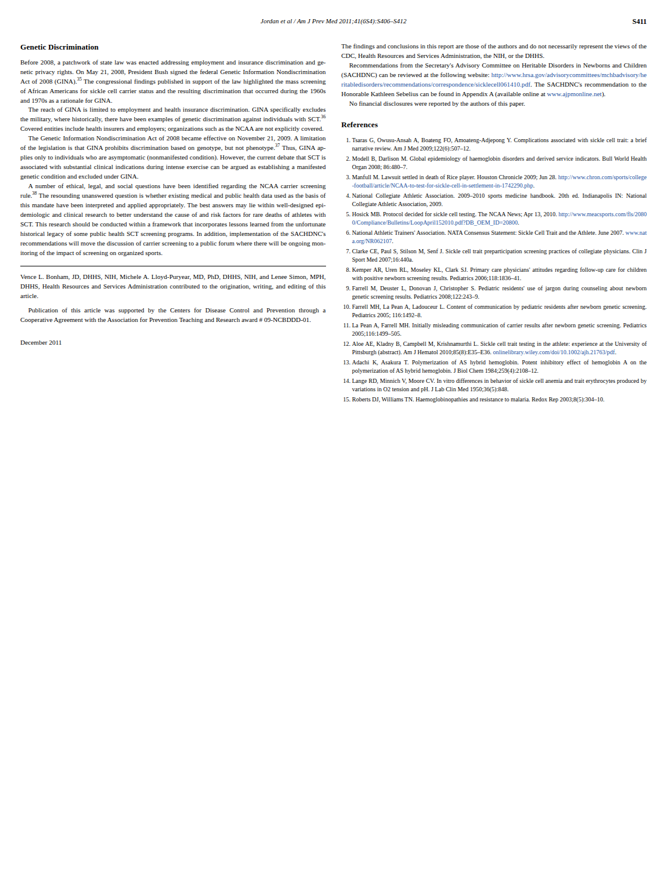Jordan et al / Am J Prev Med 2011;41(6S4):S406–S412 S411
Genetic Discrimination
Before 2008, a patchwork of state law was enacted addressing employment and insurance discrimination and genetic privacy rights. On May 21, 2008, President Bush signed the federal Genetic Information Nondiscrimination Act of 2008 (GINA).35 The congressional findings published in support of the law highlighted the mass screening of African Americans for sickle cell carrier status and the resulting discrimination that occurred during the 1960s and 1970s as a rationale for GINA.
The reach of GINA is limited to employment and health insurance discrimination. GINA specifically excludes the military, where historically, there have been examples of genetic discrimination against individuals with SCT.36 Covered entities include health insurers and employers; organizations such as the NCAA are not explicitly covered.
The Genetic Information Nondiscrimination Act of 2008 became effective on November 21, 2009. A limitation of the legislation is that GINA prohibits discrimination based on genotype, but not phenotype.37 Thus, GINA applies only to individuals who are asymptomatic (nonmanifested condition). However, the current debate that SCT is associated with substantial clinical indications during intense exercise can be argued as establishing a manifested genetic condition and excluded under GINA.
A number of ethical, legal, and social questions have been identified regarding the NCAA carrier screening rule.38 The resounding unanswered question is whether existing medical and public health data used as the basis of this mandate have been interpreted and applied appropriately. The best answers may lie within well-designed epidemiologic and clinical research to better understand the cause of and risk factors for rare deaths of athletes with SCT. This research should be conducted within a framework that incorporates lessons learned from the unfortunate historical legacy of some public health SCT screening programs. In addition, implementation of the SACHDNC's recommendations will move the discussion of carrier screening to a public forum where there will be ongoing monitoring of the impact of screening on organized sports.
Vence L. Bonham, JD, DHHS, NIH, Michele A. Lloyd-Puryear, MD, PhD, DHHS, NIH, and Lenee Simon, MPH, DHHS, Health Resources and Services Administration contributed to the origination, writing, and editing of this article.
Publication of this article was supported by the Centers for Disease Control and Prevention through a Cooperative Agreement with the Association for Prevention Teaching and Research award # 09-NCBDDD-01.
December 2011
The findings and conclusions in this report are those of the authors and do not necessarily represent the views of the CDC, Health Resources and Services Administration, the NIH, or the DHHS.
Recommendations from the Secretary's Advisory Committee on Heritable Disorders in Newborns and Children (SACHDNC) can be reviewed at the following website: http://www.hrsa.gov/advisorycommittees/mchbadvisory/heritabledisorders/recommendations/correspondence/sicklecell061410.pdf. The SACHDNC's recommendation to the Honorable Kathleen Sebelius can be found in Appendix A (available online at www.ajpmonline.net).
No financial disclosures were reported by the authors of this paper.
References
Tsaras G, Owusu-Ansah A, Boateng FO, Amoateng-Adjepong Y. Complications associated with sickle cell trait: a brief narrative review. Am J Med 2009;122(6):507–12.
Modell B, Darlison M. Global epidemiology of haemoglobin disorders and derived service indicators. Bull World Health Organ 2008; 86:480–7.
Manfull M. Lawsuit settled in death of Rice player. Houston Chronicle 2009; Jun 28. http://www.chron.com/sports/college-football/article/NCAA-to-test-for-sickle-cell-in-settlement-in-1742290.php.
National Collegiate Athletic Association. 2009–2010 sports medicine handbook. 20th ed. Indianapolis IN: National Collegiate Athletic Association, 2009.
Hosick MB. Protocol decided for sickle cell testing. The NCAA News; Apr 13, 2010. http://www.meacsports.com/fls/20800/Compliance/Bulletins/LoopApril152010.pdf?DB_OEM_ID=20800.
National Athletic Trainers' Association. NATA Consensus Statement: Sickle Cell Trait and the Athlete. June 2007. www.nata.org/NR062107.
Clarke CE, Paul S, Stilson M, Senf J. Sickle cell trait preparticipation screening practices of collegiate physicians. Clin J Sport Med 2007;16:440a.
Kemper AR, Uren RL, Moseley KL, Clark SJ. Primary care physicians' attitudes regarding follow-up care for children with positive newborn screening results. Pediatrics 2006;118:1836–41.
Farrell M, Deuster L, Donovan J, Christopher S. Pediatric residents' use of jargon during counseling about newborn genetic screening results. Pediatrics 2008;122:243–9.
Farrell MH, La Pean A, Ladouceur L. Content of communication by pediatric residents after newborn genetic screening. Pediatrics 2005; 116:1492–8.
La Pean A, Farrell MH. Initially misleading communication of carrier results after newborn genetic screening. Pediatrics 2005;116:1499–505.
Aloe AE, Kladny B, Campbell M, Krishnamurthi L. Sickle cell trait testing in the athlete: experience at the University of Pittsburgh (abstract). Am J Hematol 2010;85(8):E35–E36. onlinelibrary.wiley.com/doi/10.1002/ajh.21763/pdf.
Adachi K, Asakura T. Polymerization of AS hybrid hemoglobin. Potent inhibitory effect of hemoglobin A on the polymerization of AS hybrid hemoglobin. J Biol Chem 1984;259(4):2108–12.
Lange RD, Minnich V, Moore CV. In vitro differences in behavior of sickle cell anemia and trait erythrocytes produced by variations in O2 tension and pH. J Lab Clin Med 1950;36(5):848.
Roberts DJ, Williams TN. Haemoglobinopathies and resistance to malaria. Redox Rep 2003;8(5):304–10.